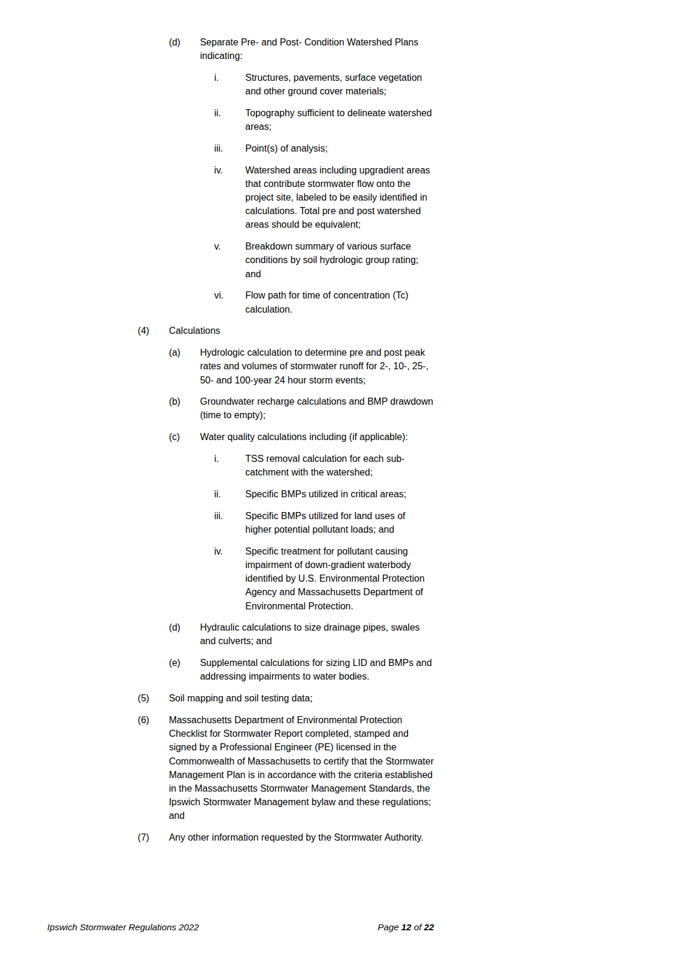(d)
Separate Pre- and Post- Condition Watershed Plans indicating:
i.
Structures, pavements, surface vegetation and other ground cover materials;
ii.
Topography sufficient to delineate watershed areas;
iii.
Point(s) of analysis;
iv.
Watershed areas including upgradient areas that contribute stormwater flow onto the project site, labeled to be easily identified in calculations. Total pre and post watershed areas should be equivalent;
v.
Breakdown summary of various surface conditions by soil hydrologic group rating; and
vi.
Flow path for time of concentration (Tc) calculation.
(4)
Calculations
(a)
Hydrologic calculation to determine pre and post peak rates and volumes of stormwater runoff for 2-, 10-, 25-, 50- and 100-year 24 hour storm events;
(b)
Groundwater recharge calculations and BMP drawdown (time to empty);
(c)
Water quality calculations including (if applicable):
i.
TSS removal calculation for each sub-catchment with the watershed;
ii.
Specific BMPs utilized in critical areas;
iii.
Specific BMPs utilized for land uses of higher potential pollutant loads; and
iv.
Specific treatment for pollutant causing impairment of down-gradient waterbody identified by U.S. Environmental Protection Agency and Massachusetts Department of Environmental Protection.
(d)
Hydraulic calculations to size drainage pipes, swales and culverts; and
(e)
Supplemental calculations for sizing LID and BMPs and addressing impairments to water bodies.
(5)
Soil mapping and soil testing data;
(6)
Massachusetts Department of Environmental Protection Checklist for Stormwater Report completed, stamped and signed by a Professional Engineer (PE) licensed in the Commonwealth of Massachusetts to certify that the Stormwater Management Plan is in accordance with the criteria established in the Massachusetts Stormwater Management Standards, the Ipswich Stormwater Management bylaw and these regulations; and
(7)
Any other information requested by the Stormwater Authority.
Ipswich Stormwater Regulations 2022
Page 12 of 22